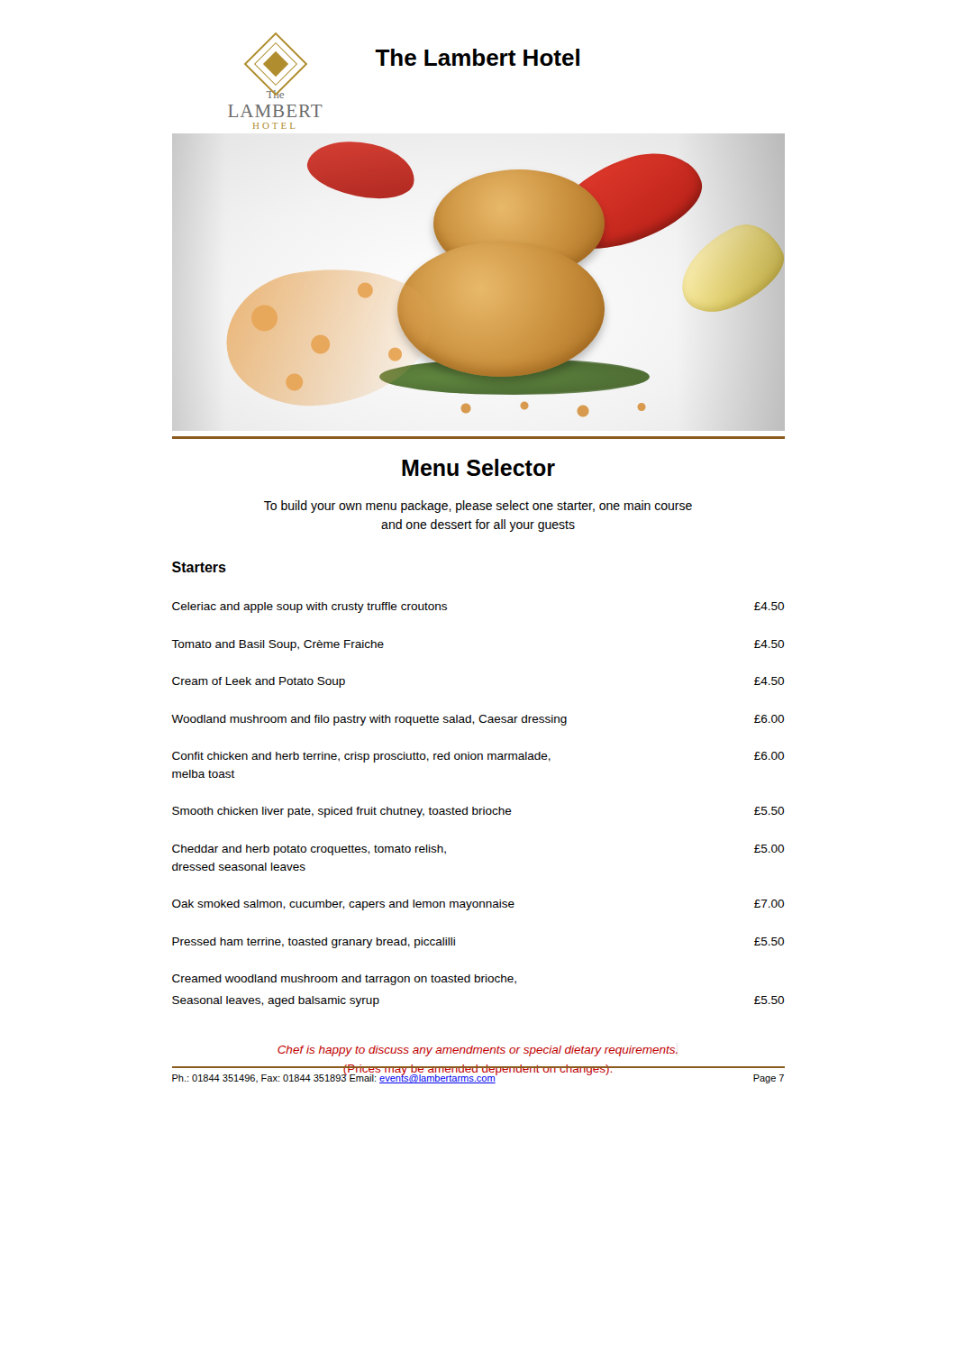The
LAMBERT
HOTEL
The Lambert Hotel
Menu Selector
To build your own menu package, please select one starter, one main course
and one dessert for all your guests
Starters
| Celeriac and apple soup with crusty truffle croutons | £4.50 |
| Tomato and Basil Soup, Crème Fraiche | £4.50 |
| Cream of Leek and Potato Soup | £4.50 |
| Woodland mushroom and filo pastry with roquette salad, Caesar dressing | £6.00 |
| Confit chicken and herb terrine, crisp prosciutto, red onion marmalade, melba toast | £6.00 |
| Smooth chicken liver pate, spiced fruit chutney, toasted brioche | £5.50 |
| Cheddar and herb potato croquettes, tomato relish, dressed seasonal leaves | £5.00 |
| Oak smoked salmon, cucumber, capers and lemon mayonnaise | £7.00 |
| Pressed ham terrine, toasted granary bread, piccalilli | £5.50 |
| Creamed woodland mushroom and tarragon on toasted brioche, | |
| Seasonal leaves, aged balsamic syrup | £5.50 |
Chef is happy to discuss any amendments or special dietary requirements.
(Prices may be amended dependent on changes).
Ph.: 01844 351496, Fax: 01844 351893 Email: events@lambertarms.com
Page 7